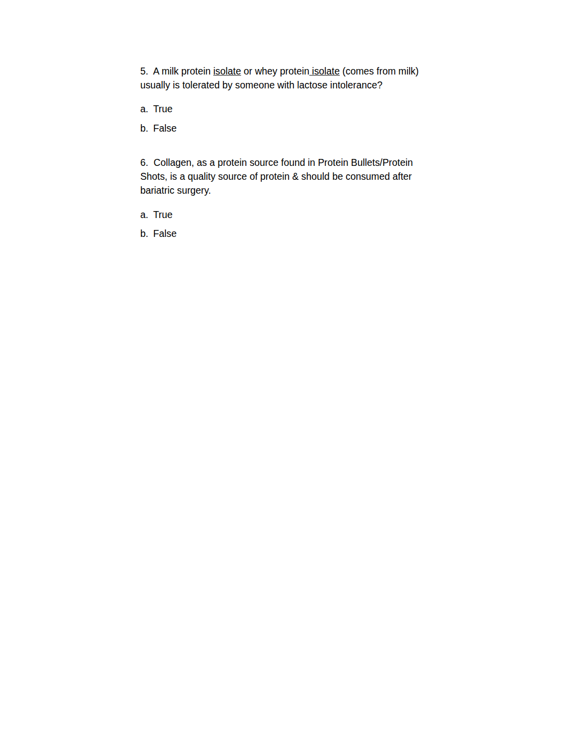5. A milk protein isolate or whey protein isolate (comes from milk) usually is tolerated by someone with lactose intolerance?
a. True
b. False
6. Collagen, as a protein source found in Protein Bullets/Protein Shots, is a quality source of protein & should be consumed after bariatric surgery.
a. True
b. False